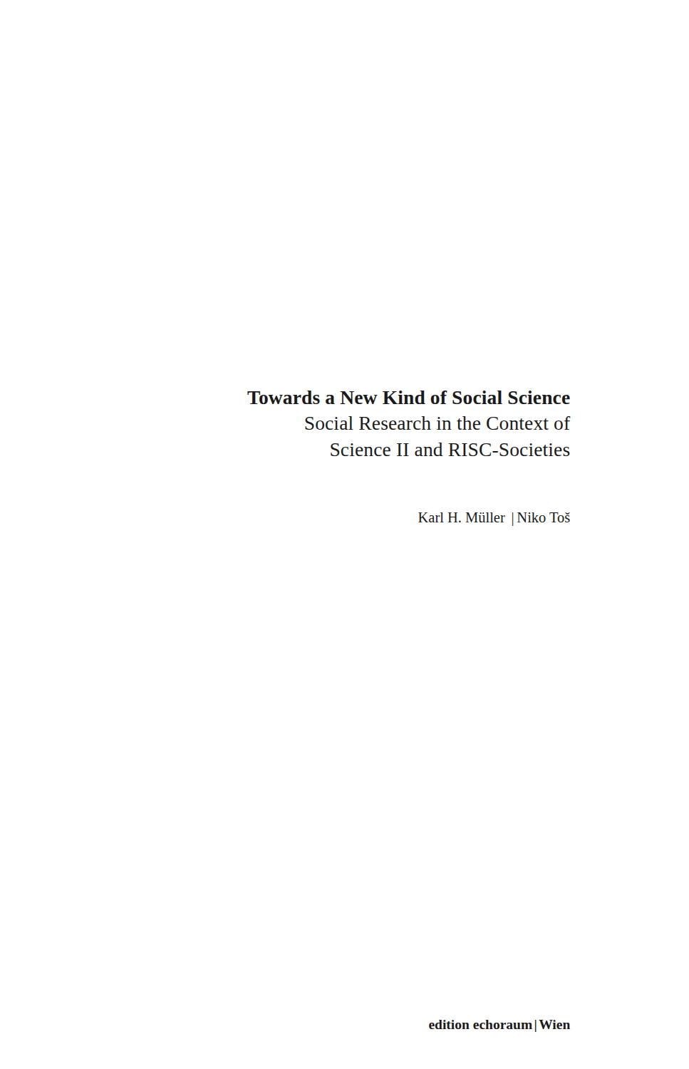Towards a New Kind of Social Science Social Research in the Context of Science II and RISC-Societies
Karl H. Müller |Niko Toš
edition echoraum|Wien